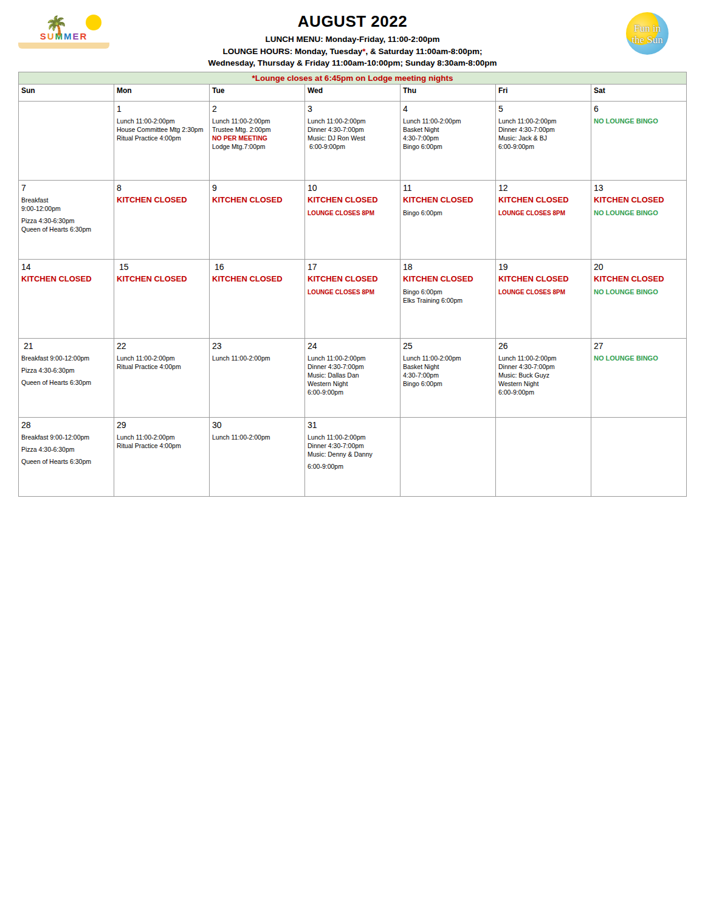🌴 SUMMER
Fun in
the Sun
AUGUST 2022
LUNCH MENU: Monday-Friday, 11:00-2:00pm
LOUNGE HOURS: Monday, Tuesday*, & Saturday 11:00am-8:00pm;
Wednesday, Thursday & Friday 11:00am-10:00pm; Sunday 8:30am-8:00pm
*Lounge closes at 6:45pm on Lodge meeting nights
| Sun | Mon | Tue | Wed | Thu | Fri | Sat |
| --- | --- | --- | --- | --- | --- | --- |
| | 1 Lunch 11:00-2:00pm House Committee Mtg 2:30pm Ritual Practice 4:00pm | 2 Lunch 11:00-2:00pm Trustee Mtg. 2:00pm NO PER MEETING Lodge Mtg.7:00pm | 3 Lunch 11:00-2:00pm Dinner 4:30-7:00pm Music: DJ Ron West 6:00-9:00pm | 4 Lunch 11:00-2:00pm Basket Night 4:30-7:00pm Bingo 6:00pm | 5 Lunch 11:00-2:00pm Dinner 4:30-7:00pm Music: Jack & BJ 6:00-9:00pm | 6 NO LOUNGE BINGO |
| 7 Breakfast 9:00-12:00pm Pizza 4:30-6:30pm Queen of Hearts 6:30pm | 8 KITCHEN CLOSED | 9 KITCHEN CLOSED | 10 KITCHEN CLOSED LOUNGE CLOSES 8PM | 11 KITCHEN CLOSED Bingo 6:00pm | 12 KITCHEN CLOSED LOUNGE CLOSES 8PM | 13 KITCHEN CLOSED NO LOUNGE BINGO |
| 14 KITCHEN CLOSED | 15 KITCHEN CLOSED | 16 KITCHEN CLOSED | 17 KITCHEN CLOSED LOUNGE CLOSES 8PM | 18 KITCHEN CLOSED Bingo 6:00pm Elks Training 6:00pm | 19 KITCHEN CLOSED LOUNGE CLOSES 8PM | 20 KITCHEN CLOSED NO LOUNGE BINGO |
| 21 Breakfast 9:00-12:00pm Pizza 4:30-6:30pm Queen of Hearts 6:30pm | 22 Lunch 11:00-2:00pm Ritual Practice 4:00pm | 23 Lunch 11:00-2:00pm | 24 Lunch 11:00-2:00pm Dinner 4:30-7:00pm Music: Dallas Dan Western Night 6:00-9:00pm | 25 Lunch 11:00-2:00pm Basket Night 4:30-7:00pm Bingo 6:00pm | 26 Lunch 11:00-2:00pm Dinner 4:30-7:00pm Music: Buck Guyz Western Night 6:00-9:00pm | 27 NO LOUNGE BINGO |
| 28 Breakfast 9:00-12:00pm Pizza 4:30-6:30pm Queen of Hearts 6:30pm | 29 Lunch 11:00-2:00pm Ritual Practice 4:00pm | 30 Lunch 11:00-2:00pm | 31 Lunch 11:00-2:00pm Dinner 4:30-7:00pm Music: Denny & Danny 6:00-9:00pm | | | |